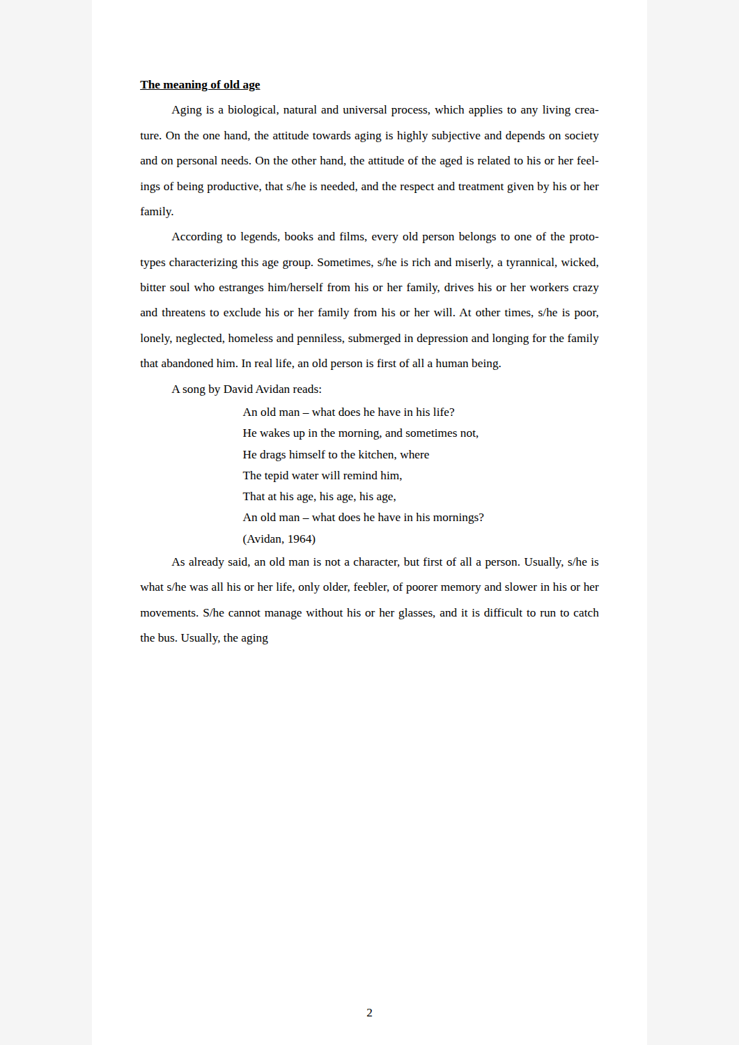The meaning of old age
Aging is a biological, natural and universal process, which applies to any living creature. On the one hand, the attitude towards aging is highly subjective and depends on society and on personal needs. On the other hand, the attitude of the aged is related to his or her feelings of being productive, that s/he is needed, and the respect and treatment given by his or her family.
According to legends, books and films, every old person belongs to one of the prototypes characterizing this age group. Sometimes, s/he is rich and miserly, a tyrannical, wicked, bitter soul who estranges him/herself from his or her family, drives his or her workers crazy and threatens to exclude his or her family from his or her will. At other times, s/he is poor, lonely, neglected, homeless and penniless, submerged in depression and longing for the family that abandoned him. In real life, an old person is first of all a human being.
A song by David Avidan reads:
An old man – what does he have in his life?
He wakes up in the morning, and sometimes not,
He drags himself to the kitchen, where
The tepid water will remind him,
That at his age, his age, his age,
An old man – what does he have in his mornings?
(Avidan, 1964)
As already said, an old man is not a character, but first of all a person. Usually, s/he is what s/he was all his or her life, only older, feebler, of poorer memory and slower in his or her movements. S/he cannot manage without his or her glasses, and it is difficult to run to catch the bus. Usually, the aging
2